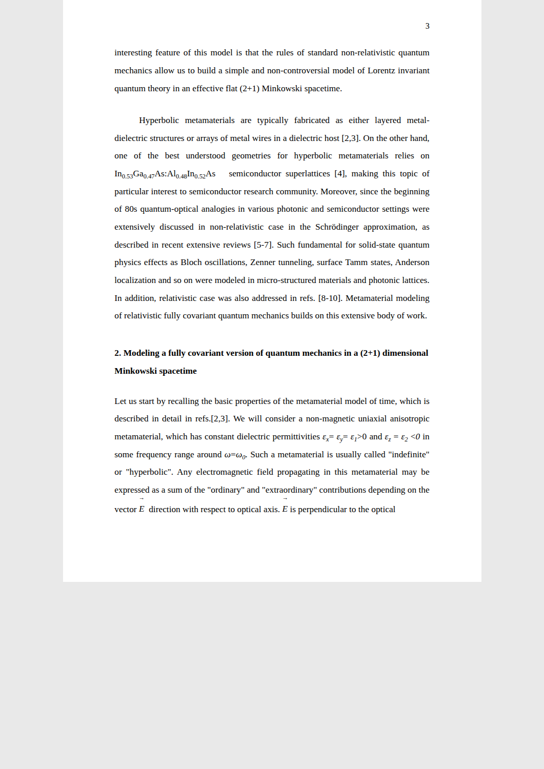3
interesting feature of this model is that the rules of standard non-relativistic quantum mechanics allow us to build a simple and non-controversial model of Lorentz invariant quantum theory in an effective flat (2+1) Minkowski spacetime.
Hyperbolic metamaterials are typically fabricated as either layered metal-dielectric structures or arrays of metal wires in a dielectric host [2,3]. On the other hand, one of the best understood geometries for hyperbolic metamaterials relies on In0.53Ga0.47As:Al0.48In0.52As semiconductor superlattices [4], making this topic of particular interest to semiconductor research community. Moreover, since the beginning of 80s quantum-optical analogies in various photonic and semiconductor settings were extensively discussed in non-relativistic case in the Schrödinger approximation, as described in recent extensive reviews [5-7]. Such fundamental for solid-state quantum physics effects as Bloch oscillations, Zenner tunneling, surface Tamm states, Anderson localization and so on were modeled in micro-structured materials and photonic lattices. In addition, relativistic case was also addressed in refs. [8-10]. Metamaterial modeling of relativistic fully covariant quantum mechanics builds on this extensive body of work.
2. Modeling a fully covariant version of quantum mechanics in a (2+1) dimensional Minkowski spacetime
Let us start by recalling the basic properties of the metamaterial model of time, which is described in detail in refs.[2,3]. We will consider a non-magnetic uniaxial anisotropic metamaterial, which has constant dielectric permittivities εx= εy= ε1>0 and εz = ε2 <0 in some frequency range around ω=ω0. Such a metamaterial is usually called "indefinite" or "hyperbolic". Any electromagnetic field propagating in this metamaterial may be expressed as a sum of the "ordinary" and "extraordinary" contributions depending on the vector E direction with respect to optical axis. E is perpendicular to the optical